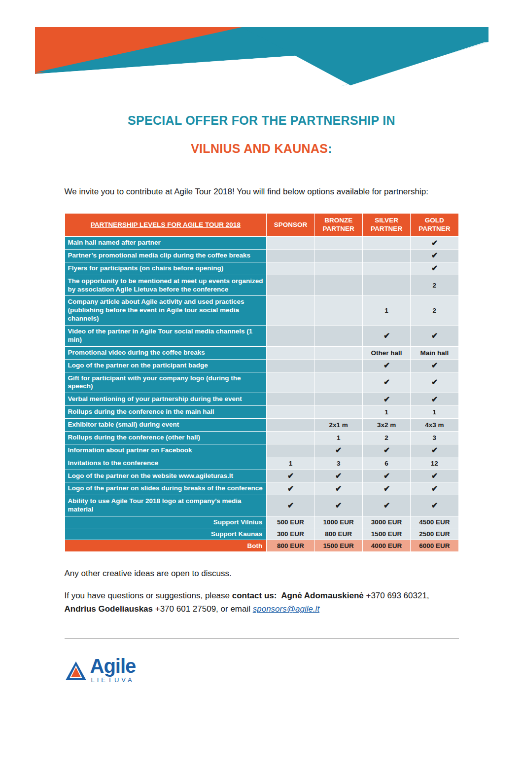Special offer for the partnership in Vilnius and Kaunas:
We invite you to contribute at Agile Tour 2018! You will find below options available for partnership:
| PARTNERSHIP LEVELS FOR AGILE TOUR 2018 | SPONSOR | BRONZE PARTNER | SILVER PARTNER | GOLD PARTNER |
| --- | --- | --- | --- | --- |
| Main hall named after partner | | | | ✔ |
| Partner’s promotional media clip during the coffee breaks | | | | ✔ |
| Flyers for participants (on chairs before opening) | | | | ✔ |
| The opportunity to be mentioned at meet up events organized by association Agile Lietuva before the conference | | | | 2 |
| Company article about Agile activity and used practices (publishing before the event in Agile tour social media channels) | | | 1 | 2 |
| Video of the partner in Agile Tour social media channels (1 min) | | | ✔ | ✔ |
| Promotional video during the coffee breaks | | | Other hall | Main hall |
| Logo of the partner on the participant badge | | | ✔ | ✔ |
| Gift for participant with your company logo (during the speech) | | | ✔ | ✔ |
| Verbal mentioning of your partnership during the event | | | ✔ | ✔ |
| Rollups during the conference in the main hall | | | 1 | 1 |
| Exhibitor table (small) during event | | 2x1 m | 3x2 m | 4x3 m |
| Rollups during the conference (other hall) | | 1 | 2 | 3 |
| Information about partner on Facebook | | ✔ | ✔ | ✔ |
| Invitations to the conference | 1 | 3 | 6 | 12 |
| Logo of the partner on the website www.agileturas.lt | ✔ | ✔ | ✔ | ✔ |
| Logo of the partner on slides during breaks of the conference | ✔ | ✔ | ✔ | ✔ |
| Ability to use Agile Tour 2018 logo at company’s media material | ✔ | ✔ | ✔ | ✔ |
| Support Vilnius | 500 EUR | 1000 EUR | 3000 EUR | 4500 EUR |
| Support Kaunas | 300 EUR | 800 EUR | 1500 EUR | 2500 EUR |
| Both | 800 EUR | 1500 EUR | 4000 EUR | 6000 EUR |
Any other creative ideas are open to discuss.
If you have questions or suggestions, please contact us: Agnė Adomauskienė +370 693 60321, Andrius Godeliauskas +370 601 27509, or email sponsors@agile.lt
Agile LIETUVA